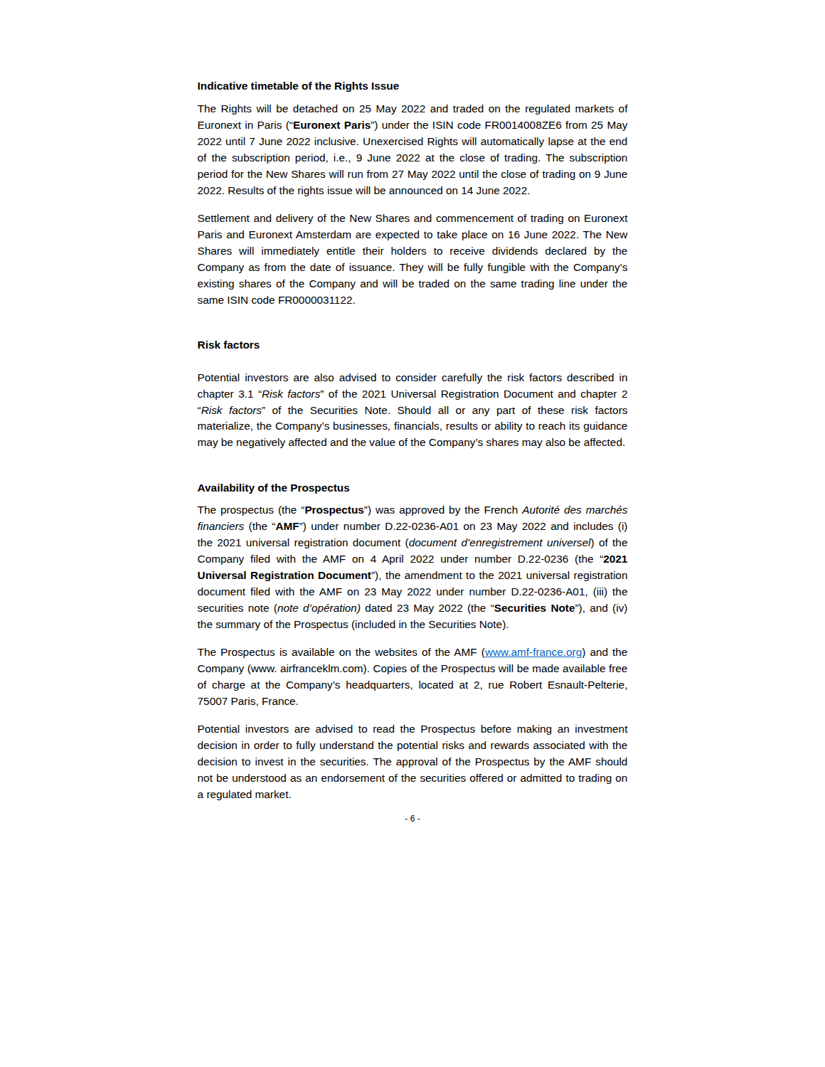Indicative timetable of the Rights Issue
The Rights will be detached on 25 May 2022 and traded on the regulated markets of Euronext in Paris (“Euronext Paris”) under the ISIN code FR0014008ZE6 from 25 May 2022 until 7 June 2022 inclusive. Unexercised Rights will automatically lapse at the end of the subscription period, i.e., 9 June 2022 at the close of trading. The subscription period for the New Shares will run from 27 May 2022 until the close of trading on 9 June 2022. Results of the rights issue will be announced on 14 June 2022.
Settlement and delivery of the New Shares and commencement of trading on Euronext Paris and Euronext Amsterdam are expected to take place on 16 June 2022. The New Shares will immediately entitle their holders to receive dividends declared by the Company as from the date of issuance. They will be fully fungible with the Company’s existing shares of the Company and will be traded on the same trading line under the same ISIN code FR0000031122.
Risk factors
Potential investors are also advised to consider carefully the risk factors described in chapter 3.1 “Risk factors” of the 2021 Universal Registration Document and chapter 2 “Risk factors” of the Securities Note. Should all or any part of these risk factors materialize, the Company’s businesses, financials, results or ability to reach its guidance may be negatively affected and the value of the Company’s shares may also be affected.
Availability of the Prospectus
The prospectus (the “Prospectus”) was approved by the French Autorité des marchés financiers (the “AMF”) under number D.22-0236-A01 on 23 May 2022 and includes (i) the 2021 universal registration document (document d’enregistrement universel) of the Company filed with the AMF on 4 April 2022 under number D.22-0236 (the “2021 Universal Registration Document”), the amendment to the 2021 universal registration document filed with the AMF on 23 May 2022 under number D.22-0236-A01, (iii) the securities note (note d’opération) dated 23 May 2022 (the “Securities Note”), and (iv) the summary of the Prospectus (included in the Securities Note).
The Prospectus is available on the websites of the AMF (www.amf-france.org) and the Company (www. airfranceklm.com). Copies of the Prospectus will be made available free of charge at the Company’s headquarters, located at 2, rue Robert Esnault-Pelterie, 75007 Paris, France.
Potential investors are advised to read the Prospectus before making an investment decision in order to fully understand the potential risks and rewards associated with the decision to invest in the securities. The approval of the Prospectus by the AMF should not be understood as an endorsement of the securities offered or admitted to trading on a regulated market.
- 6 -